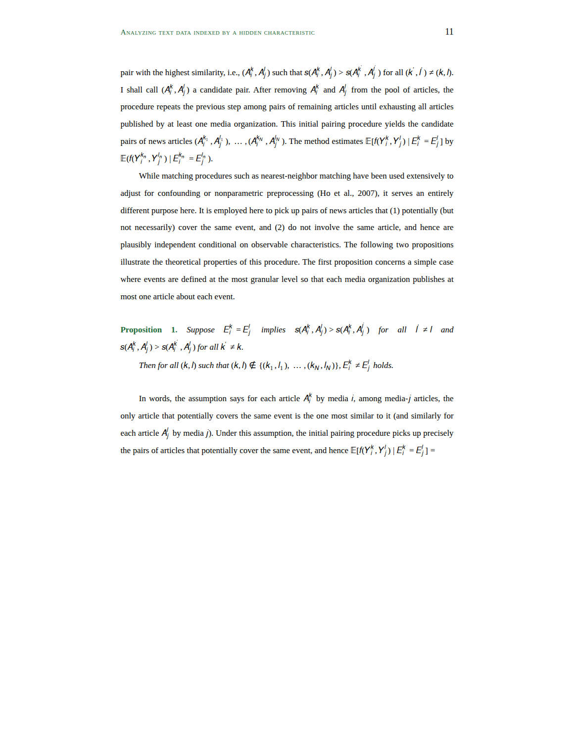Analyzing text data indexed by a hidden characteristic
11
pair with the highest similarity, i.e., (Aik,Ajl) such that s(Aik,Ajl)>s(Aik′,Ajl′) for all (k′,l′)≠(k,l). I shall call (Aik,Ajl) a candidate pair. After removing Aik and Ajl from the pool of articles, the procedure repeats the previous step among pairs of remaining articles until exhausting all articles published by at least one media organization. This initial pairing procedure yields the candidate pairs of news articles (Aik1,Ajl1),…,(AikN,AjlN). The method estimates 𝔼[f(Yik,Yjl)|Eik=Ejl] by 𝔼(f(Yikn,Yjln)|Eikn=Ejln).
While matching procedures such as nearest-neighbor matching have been used extensively to adjust for confounding or nonparametric preprocessing (Ho et al., 2007), it serves an entirely different purpose here. It is employed here to pick up pairs of news articles that (1) potentially (but not necessarily) cover the same event, and (2) do not involve the same article, and hence are plausibly independent conditional on observable characteristics. The following two propositions illustrate the theoretical properties of this procedure. The first proposition concerns a simple case where events are defined at the most granular level so that each media organization publishes at most one article about each event.
Proposition 1. Suppose Eik=Ejl implies s(Aik,Ajl)>s(Aik,Ajl′) for all l′≠l and s(Aik,Ajl)>s(Aik′,Ajl) for all k′≠k. Then for all (k,l) such that (k,l)∉{(k1,l1),…,(kN,lN)}, Eik≠Ejl holds.
In words, the assumption says for each article Aik by media i, among media-j articles, the only article that potentially covers the same event is the one most similar to it (and similarly for each article Ajl by media j). Under this assumption, the initial pairing procedure picks up precisely the pairs of articles that potentially cover the same event, and hence 𝔼[f(Yik,Yjl)|Eik=Ejl]=